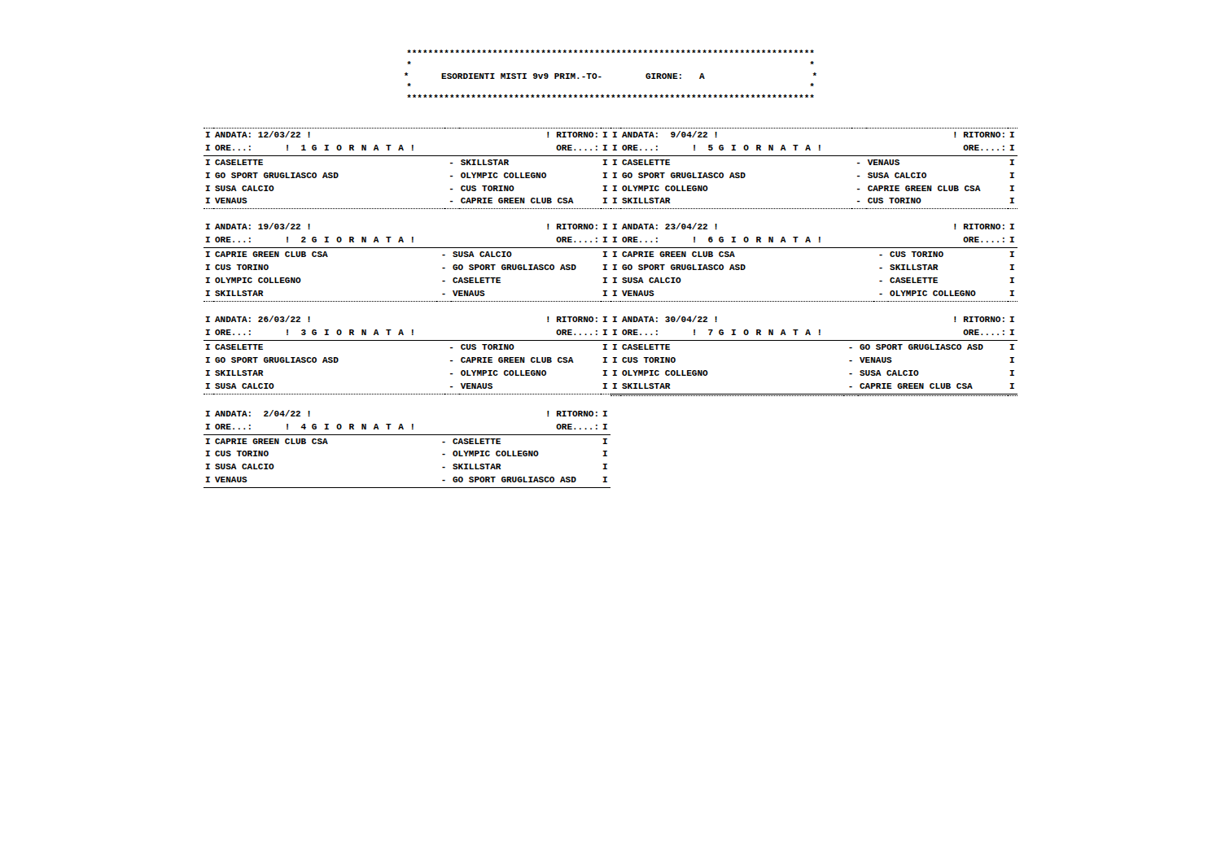**************************************************************************** * * * ESORDIENTI MISTI 9v9 PRIM.-TO- GIRONE: A * * * ****************************************************************************
| / I / ANDATA: 12/03/22 ! / ! RITORNO: / I / / I / ORE...: ! 1 G I O R N A T A ! / ORE....: / I / / I / CASELETTE / - / SKILLSTAR / I / / I / GO SPORT GRUGLIASCO ASD / - / OLYMPIC COLLEGNO / I / / I / SUSA CALCIO / - / CUS TORINO / I / / I / VENAUS / - / CAPRIE GREEN CLUB CSA / I / | / I / ANDATA: 9/04/22 ! / ! RITORNO: / I / / I / ORE...: ! 5 G I O R N A T A ! / ORE....: / I / / I / CASELETTE / - / VENAUS / I / / I / GO SPORT GRUGLIASCO ASD / - / SUSA CALCIO / I / / I / OLYMPIC COLLEGNO / - / CAPRIE GREEN CLUB CSA / I / / I / SKILLSTAR / - / CUS TORINO / I / |
| / I / ANDATA: 19/03/22 ! / ! RITORNO: / I / / I / ORE...: ! 2 G I O R N A T A ! / ORE....: / I / / I / CAPRIE GREEN CLUB CSA / - / SUSA CALCIO / I / / I / CUS TORINO / - / GO SPORT GRUGLIASCO ASD / I / / I / OLYMPIC COLLEGNO / - / CASELETTE / I / / I / SKILLSTAR / - / VENAUS / I / | / I / ANDATA: 23/04/22 ! / ! RITORNO: / I / / I / ORE...: ! 6 G I O R N A T A ! / ORE....: / I / / I / CAPRIE GREEN CLUB CSA / - / CUS TORINO / I / / I / GO SPORT GRUGLIASCO ASD / - / SKILLSTAR / I / / I / SUSA CALCIO / - / CASELETTE / I / / I / VENAUS / - / OLYMPIC COLLEGNO / I / |
| / I / ANDATA: 26/03/22 ! / ! RITORNO: / I / / I / ORE...: ! 3 G I O R N A T A ! / ORE....: / I / / I / CASELETTE / - / CUS TORINO / I / / I / GO SPORT GRUGLIASCO ASD / - / CAPRIE GREEN CLUB CSA / I / / I / SKILLSTAR / - / OLYMPIC COLLEGNO / I / / I / SUSA CALCIO / - / VENAUS / I / | / I / ANDATA: 30/04/22 ! / ! RITORNO: / I / / I / ORE...: ! 7 G I O R N A T A ! / ORE....: / I / / I / CASELETTE / - / GO SPORT GRUGLIASCO ASD / I / / I / CUS TORINO / - / VENAUS / I / / I / OLYMPIC COLLEGNO / - / SUSA CALCIO / I / / I / SKILLSTAR / - / CAPRIE GREEN CLUB CSA / I / |
| / I / ANDATA: 2/04/22 ! / ! RITORNO: / I / / I / ORE...: ! 4 G I O R N A T A ! / ORE....: / I / / I / CAPRIE GREEN CLUB CSA / - / CASELETTE / I / / I / CUS TORINO / - / OLYMPIC COLLEGNO / I / / I / SUSA CALCIO / - / SKILLSTAR / I / / I / VENAUS / - / GO SPORT GRUGLIASCO ASD / I / | |